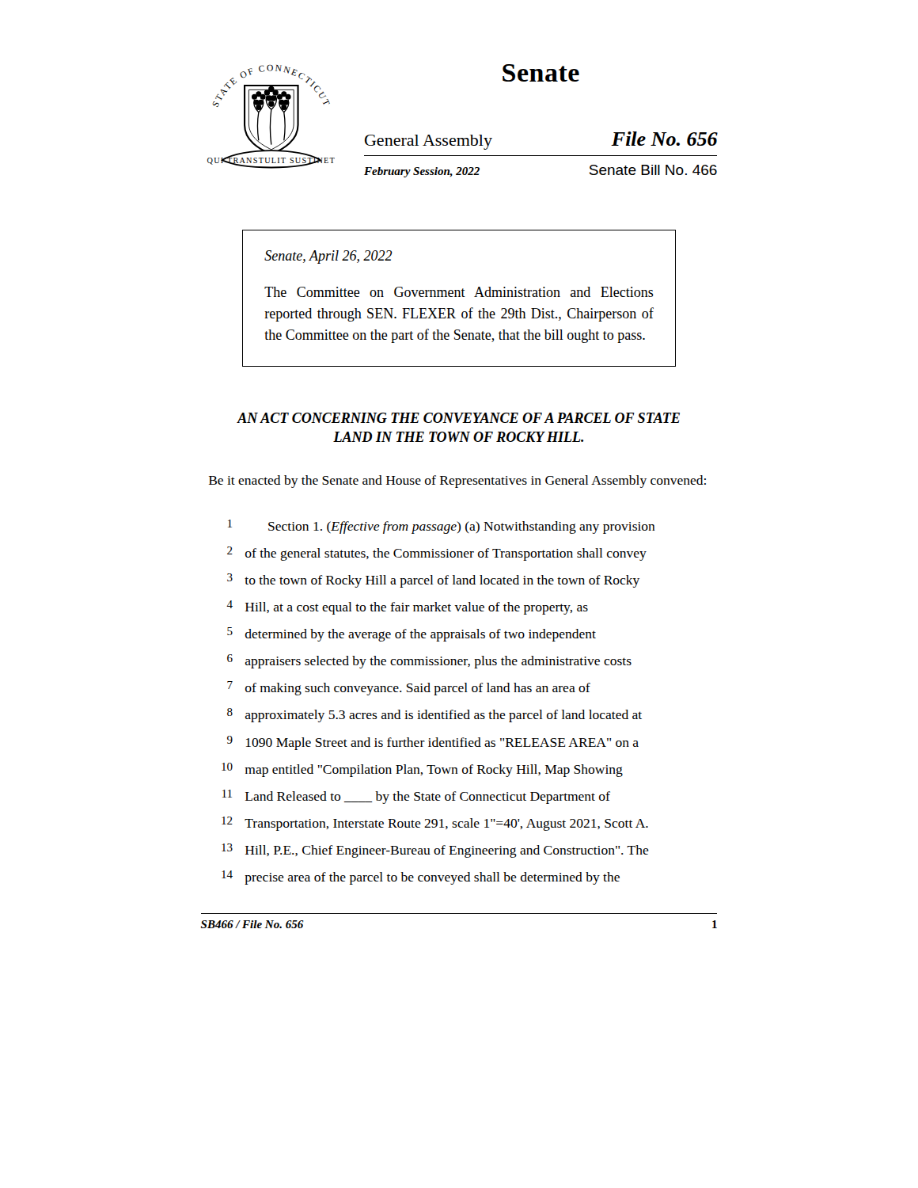STATE OF CONNECTICUT QUI TRANSTULIT SUSTINET
Senate
General Assembly File No. 656
February Session, 2022 Senate Bill No. 466
Senate, April 26, 2022
The Committee on Government Administration and Elections reported through SEN. FLEXER of the 29th Dist., Chairperson of the Committee on the part of the Senate, that the bill ought to pass.
An Act Concerning the Conveyance of a Parcel of State Land in the Town of Rocky Hill.
Be it enacted by the Senate and House of Representatives in General Assembly convened:
| 1 | Section 1. ( Effective from passage ) (a) Notwithstanding any provision |
| 2 | of the general statutes, the Commissioner of Transportation shall convey |
| 3 | to the town of Rocky Hill a parcel of land located in the town of Rocky |
| 4 | Hill, at a cost equal to the fair market value of the property, as |
| 5 | determined by the average of the appraisals of two independent |
| 6 | appraisers selected by the commissioner, plus the administrative costs |
| 7 | of making such conveyance. Said parcel of land has an area of |
| 8 | approximately 5.3 acres and is identified as the parcel of land located at |
| 9 | 1090 Maple Street and is further identified as "RELEASE AREA" on a |
| 10 | map entitled "Compilation Plan, Town of Rocky Hill, Map Showing |
| 11 | Land Released to ____ by the State of Connecticut Department of |
| 12 | Transportation, Interstate Route 291, scale 1"=40', August 2021, Scott A. |
| 13 | Hill, P.E., Chief Engineer-Bureau of Engineering and Construction". The |
| 14 | precise area of the parcel to be conveyed shall be determined by the |
SB466 / File No. 656 1